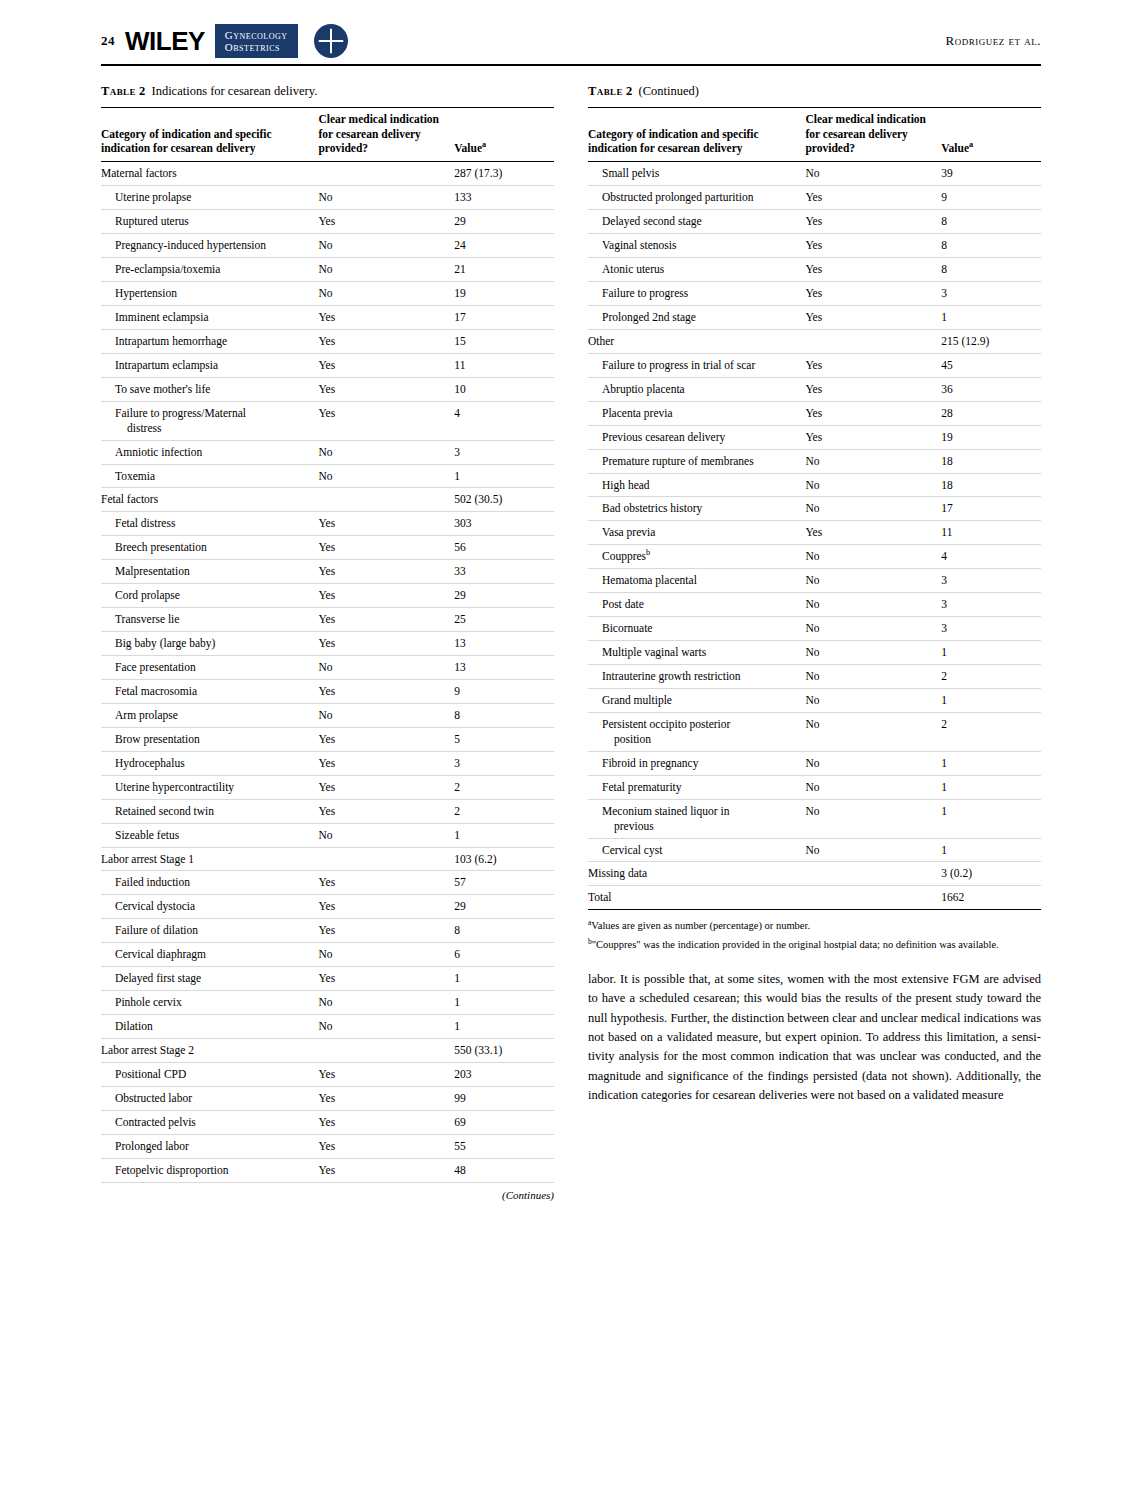24 WILEY Gynecology Obstetrics
Rodriguez et al.
Table 2 Indications for cesarean delivery.
| Category of indication and specific indication for cesarean delivery | Clear medical indication for cesarean delivery provided? | Value a |
| --- | --- | --- |
| Maternal factors | | 287 (17.3) |
| Uterine prolapse | No | 133 |
| Ruptured uterus | Yes | 29 |
| Pregnancy-induced hypertension | No | 24 |
| Pre-eclampsia/toxemia | No | 21 |
| Hypertension | No | 19 |
| Imminent eclampsia | Yes | 17 |
| Intrapartum hemorrhage | Yes | 15 |
| Intrapartum eclampsia | Yes | 11 |
| To save mother's life | Yes | 10 |
| Failure to progress/Maternal distress | Yes | 4 |
| Amniotic infection | No | 3 |
| Toxemia | No | 1 |
| Fetal factors | | 502 (30.5) |
| Fetal distress | Yes | 303 |
| Breech presentation | Yes | 56 |
| Malpresentation | Yes | 33 |
| Cord prolapse | Yes | 29 |
| Transverse lie | Yes | 25 |
| Big baby (large baby) | Yes | 13 |
| Face presentation | No | 13 |
| Fetal macrosomia | Yes | 9 |
| Arm prolapse | No | 8 |
| Brow presentation | Yes | 5 |
| Hydrocephalus | Yes | 3 |
| Uterine hypercontractility | Yes | 2 |
| Retained second twin | Yes | 2 |
| Sizeable fetus | No | 1 |
| Labor arrest Stage 1 | | 103 (6.2) |
| Failed induction | Yes | 57 |
| Cervical dystocia | Yes | 29 |
| Failure of dilation | Yes | 8 |
| Cervical diaphragm | No | 6 |
| Delayed first stage | Yes | 1 |
| Pinhole cervix | No | 1 |
| Dilation | No | 1 |
| Labor arrest Stage 2 | | 550 (33.1) |
| Positional CPD | Yes | 203 |
| Obstructed labor | Yes | 99 |
| Contracted pelvis | Yes | 69 |
| Prolonged labor | Yes | 55 |
| Fetopelvic disproportion | Yes | 48 |
(Continues)
Table 2 (Continued)
| Category of indication and specific indication for cesarean delivery | Clear medical indication for cesarean delivery provided? | Value a |
| --- | --- | --- |
| Small pelvis | No | 39 |
| Obstructed prolonged parturition | Yes | 9 |
| Delayed second stage | Yes | 8 |
| Vaginal stenosis | Yes | 8 |
| Atonic uterus | Yes | 8 |
| Failure to progress | Yes | 3 |
| Prolonged 2nd stage | Yes | 1 |
| Other | | 215 (12.9) |
| Failure to progress in trial of scar | Yes | 45 |
| Abruptio placenta | Yes | 36 |
| Placenta previa | Yes | 28 |
| Previous cesarean delivery | Yes | 19 |
| Premature rupture of membranes | No | 18 |
| High head | No | 18 |
| Bad obstetrics history | No | 17 |
| Vasa previa | Yes | 11 |
| Couppres b | No | 4 |
| Hematoma placental | No | 3 |
| Post date | No | 3 |
| Bicornuate | No | 3 |
| Multiple vaginal warts | No | 1 |
| Intrauterine growth restriction | No | 2 |
| Grand multiple | No | 1 |
| Persistent occipito posterior position | No | 2 |
| Fibroid in pregnancy | No | 1 |
| Fetal prematurity | No | 1 |
| Meconium stained liquor in previous | No | 1 |
| Cervical cyst | No | 1 |
| Missing data | | 3 (0.2) |
| Total | | 1662 |
aValues are given as number (percentage) or number.
b"Couppres" was the indication provided in the original hostpial data; no definition was available.
labor. It is possible that, at some sites, women with the most extensive FGM are advised to have a scheduled cesarean; this would bias the results of the present study toward the null hypothesis. Further, the distinction between clear and unclear medical indications was not based on a validated measure, but expert opinion. To address this limitation, a sensitivity analysis for the most common indication that was unclear was conducted, and the magnitude and significance of the findings persisted (data not shown). Additionally, the indication categories for cesarean deliveries were not based on a validated measure